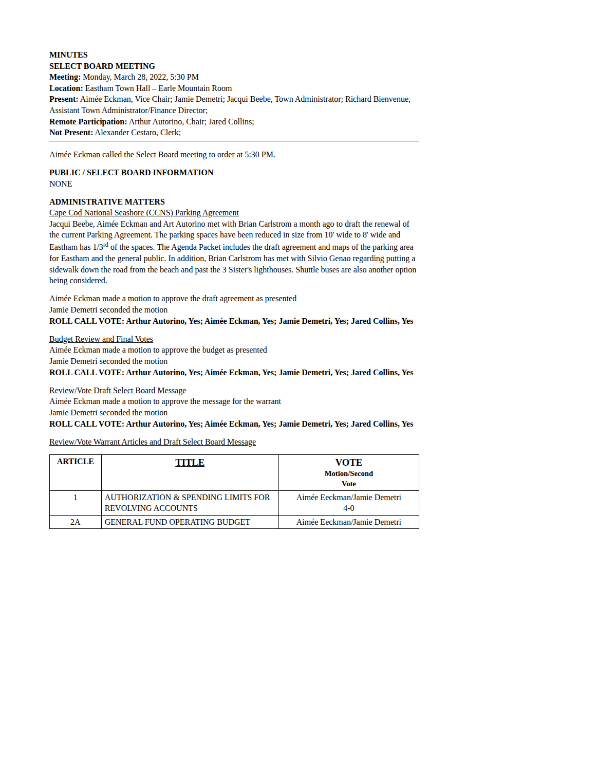MINUTES
SELECT BOARD MEETING
Meeting: Monday, March 28, 2022, 5:30 PM
Location: Eastham Town Hall – Earle Mountain Room
Present: Aimée Eckman, Vice Chair; Jamie Demetri; Jacqui Beebe, Town Administrator; Richard Bienvenue, Assistant Town Administrator/Finance Director;
Remote Participation: Arthur Autorino, Chair; Jared Collins;
Not Present: Alexander Cestaro, Clerk;
Aimée Eckman called the Select Board meeting to order at 5:30 PM.
PUBLIC / SELECT BOARD INFORMATION
NONE
ADMINISTRATIVE MATTERS
Cape Cod National Seashore (CCNS) Parking Agreement
Jacqui Beebe, Aimée Eckman and Art Autorino met with Brian Carlstrom a month ago to draft the renewal of the current Parking Agreement. The parking spaces have been reduced in size from 10' wide to 8' wide and Eastham has 1/3rd of the spaces. The Agenda Packet includes the draft agreement and maps of the parking area for Eastham and the general public. In addition, Brian Carlstrom has met with Silvio Genao regarding putting a sidewalk down the road from the beach and past the 3 Sister's lighthouses. Shuttle buses are also another option being considered.
Aimée Eckman made a motion to approve the draft agreement as presented
Jamie Demetri seconded the motion
ROLL CALL VOTE: Arthur Autorino, Yes; Aimée Eckman, Yes; Jamie Demetri, Yes; Jared Collins, Yes
Budget Review and Final Votes
Aimée Eckman made a motion to approve the budget as presented
Jamie Demetri seconded the motion
ROLL CALL VOTE: Arthur Autorino, Yes; Aimée Eckman, Yes; Jamie Demetri, Yes; Jared Collins, Yes
Review/Vote Draft Select Board Message
Aimée Eckman made a motion to approve the message for the warrant
Jamie Demetri seconded the motion
ROLL CALL VOTE: Arthur Autorino, Yes; Aimée Eckman, Yes; Jamie Demetri, Yes; Jared Collins, Yes
Review/Vote Warrant Articles and Draft Select Board Message
| ARTICLE | TITLE | VOTE Motion/Second Vote |
| --- | --- | --- |
| 1 | AUTHORIZATION & SPENDING LIMITS FOR REVOLVING ACCOUNTS | Aimée Eeckman/Jamie Demetri 4-0 |
| 2A | GENERAL FUND OPERATING BUDGET | Aimée Eeckman/Jamie Demetri |